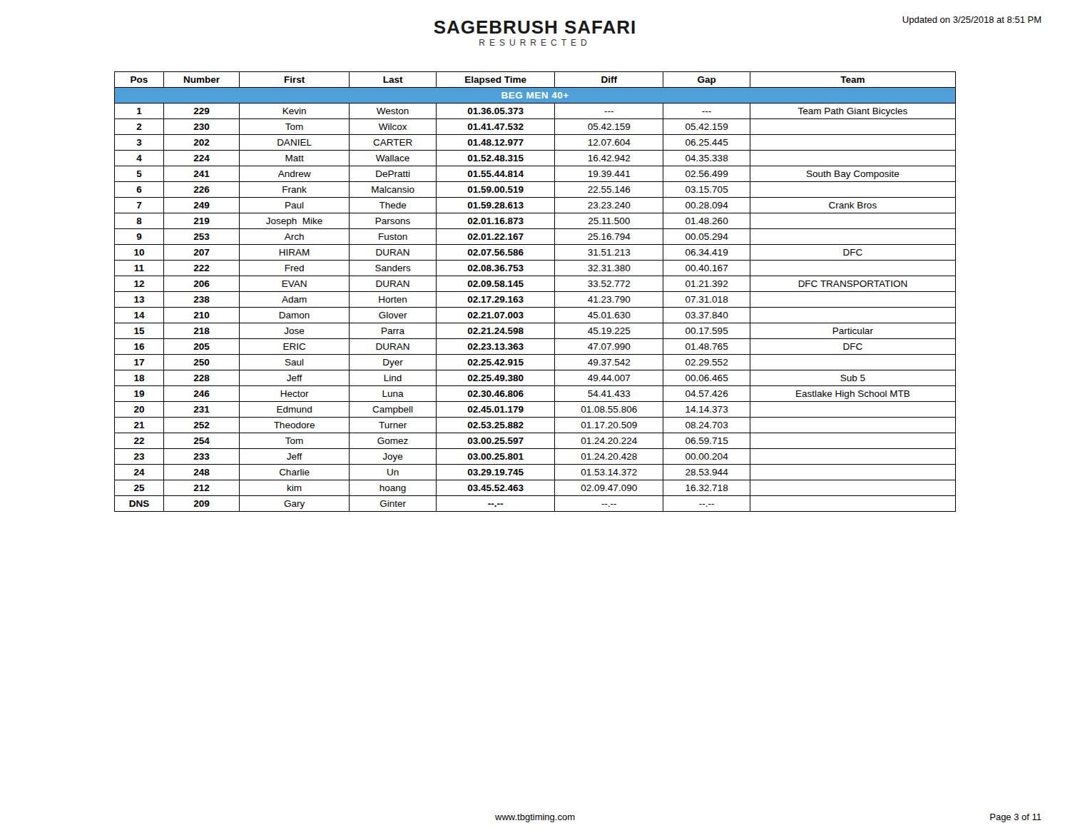Updated on 3/25/2018 at 8:51 PM
SAGEBRUSH SAFARI
RESURRECTED
| Pos | Number | First | Last | Elapsed Time | Diff | Gap | Team |
| --- | --- | --- | --- | --- | --- | --- | --- |
| BEG MEN 40+ |
| 1 | 229 | Kevin | Weston | 01.36.05.373 | --- | --- | Team Path Giant Bicycles |
| 2 | 230 | Tom | Wilcox | 01.41.47.532 | 05.42.159 | 05.42.159 | |
| 3 | 202 | DANIEL | CARTER | 01.48.12.977 | 12.07.604 | 06.25.445 | |
| 4 | 224 | Matt | Wallace | 01.52.48.315 | 16.42.942 | 04.35.338 | |
| 5 | 241 | Andrew | DePratti | 01.55.44.814 | 19.39.441 | 02.56.499 | South Bay Composite |
| 6 | 226 | Frank | Malcansio | 01.59.00.519 | 22.55.146 | 03.15.705 | |
| 7 | 249 | Paul | Thede | 01.59.28.613 | 23.23.240 | 00.28.094 | Crank Bros |
| 8 | 219 | Joseph Mike | Parsons | 02.01.16.873 | 25.11.500 | 01.48.260 | |
| 9 | 253 | Arch | Fuston | 02.01.22.167 | 25.16.794 | 00.05.294 | |
| 10 | 207 | HIRAM | DURAN | 02.07.56.586 | 31.51.213 | 06.34.419 | DFC |
| 11 | 222 | Fred | Sanders | 02.08.36.753 | 32.31.380 | 00.40.167 | |
| 12 | 206 | EVAN | DURAN | 02.09.58.145 | 33.52.772 | 01.21.392 | DFC TRANSPORTATION |
| 13 | 238 | Adam | Horten | 02.17.29.163 | 41.23.790 | 07.31.018 | |
| 14 | 210 | Damon | Glover | 02.21.07.003 | 45.01.630 | 03.37.840 | |
| 15 | 218 | Jose | Parra | 02.21.24.598 | 45.19.225 | 00.17.595 | Particular |
| 16 | 205 | ERIC | DURAN | 02.23.13.363 | 47.07.990 | 01.48.765 | DFC |
| 17 | 250 | Saul | Dyer | 02.25.42.915 | 49.37.542 | 02.29.552 | |
| 18 | 228 | Jeff | Lind | 02.25.49.380 | 49.44.007 | 00.06.465 | Sub 5 |
| 19 | 246 | Hector | Luna | 02.30.46.806 | 54.41.433 | 04.57.426 | Eastlake High School MTB |
| 20 | 231 | Edmund | Campbell | 02.45.01.179 | 01.08.55.806 | 14.14.373 | |
| 21 | 252 | Theodore | Turner | 02.53.25.882 | 01.17.20.509 | 08.24.703 | |
| 22 | 254 | Tom | Gomez | 03.00.25.597 | 01.24.20.224 | 06.59.715 | |
| 23 | 233 | Jeff | Joye | 03.00.25.801 | 01.24.20.428 | 00.00.204 | |
| 24 | 248 | Charlie | Un | 03.29.19.745 | 01.53.14.372 | 28.53.944 | |
| 25 | 212 | kim | hoang | 03.45.52.463 | 02.09.47.090 | 16.32.718 | |
| DNS | 209 | Gary | Ginter | --.-- | --.-- | --.-- | |
www.tbgtiming.com
Page 3 of 11